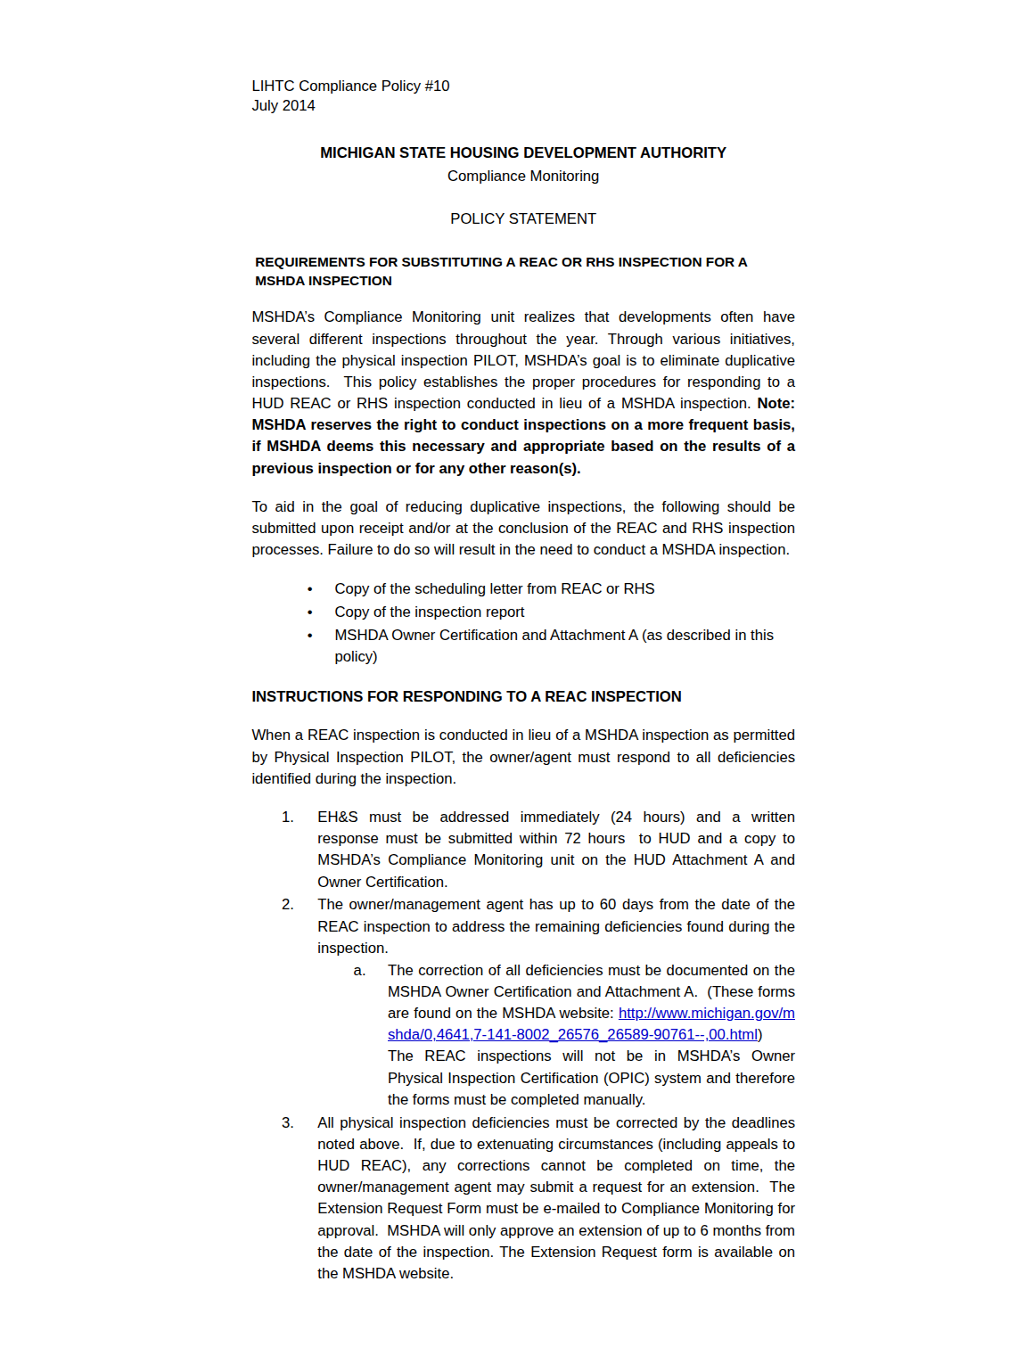LIHTC Compliance Policy #10
July 2014
MICHIGAN STATE HOUSING DEVELOPMENT AUTHORITY
Compliance Monitoring
POLICY STATEMENT
REQUIREMENTS FOR SUBSTITUTING A REAC OR RHS INSPECTION FOR A MSHDA INSPECTION
MSHDA’s Compliance Monitoring unit realizes that developments often have several different inspections throughout the year. Through various initiatives, including the physical inspection PILOT, MSHDA’s goal is to eliminate duplicative inspections. This policy establishes the proper procedures for responding to a HUD REAC or RHS inspection conducted in lieu of a MSHDA inspection. Note: MSHDA reserves the right to conduct inspections on a more frequent basis, if MSHDA deems this necessary and appropriate based on the results of a previous inspection or for any other reason(s).
To aid in the goal of reducing duplicative inspections, the following should be submitted upon receipt and/or at the conclusion of the REAC and RHS inspection processes. Failure to do so will result in the need to conduct a MSHDA inspection.
Copy of the scheduling letter from REAC or RHS
Copy of the inspection report
MSHDA Owner Certification and Attachment A (as described in this policy)
INSTRUCTIONS FOR RESPONDING TO A REAC INSPECTION
When a REAC inspection is conducted in lieu of a MSHDA inspection as permitted by Physical Inspection PILOT, the owner/agent must respond to all deficiencies identified during the inspection.
EH&S must be addressed immediately (24 hours) and a written response must be submitted within 72 hours to HUD and a copy to MSHDA’s Compliance Monitoring unit on the HUD Attachment A and Owner Certification.
The owner/management agent has up to 60 days from the date of the REAC inspection to address the remaining deficiencies found during the inspection.
The correction of all deficiencies must be documented on the MSHDA Owner Certification and Attachment A. (These forms are found on the MSHDA website: http://www.michigan.gov/mshda/0,4641,7-141-8002_26576_26589-90761--,00.html) The REAC inspections will not be in MSHDA’s Owner Physical Inspection Certification (OPIC) system and therefore the forms must be completed manually.
All physical inspection deficiencies must be corrected by the deadlines noted above. If, due to extenuating circumstances (including appeals to HUD REAC), any corrections cannot be completed on time, the owner/management agent may submit a request for an extension. The Extension Request Form must be e-mailed to Compliance Monitoring for approval. MSHDA will only approve an extension of up to 6 months from the date of the inspection. The Extension Request form is available on the MSHDA website.